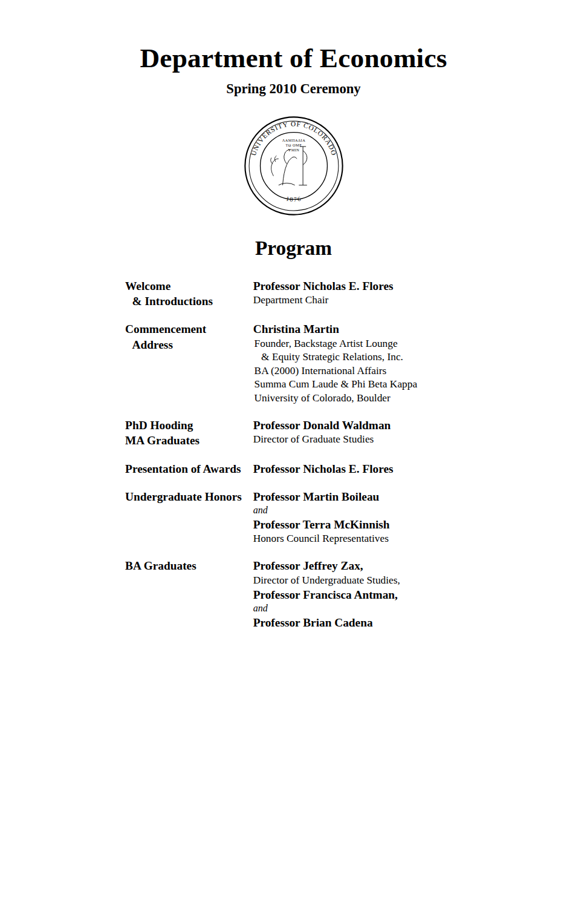Department of Economics
Spring 2010 Ceremony
UNIVERSITY OF COLORADO 1876 ΛΑΜΠΑΔΙΑ ΤΩ ΟΜΕ ΥΜΙΝ
Program
| Welcome & Introductions | Professor Nicholas E. Flores Department Chair |
| Commencement Address | Christina Martin Founder, Backstage Artist Lounge & Equity Strategic Relations, Inc. BA (2000) International Affairs Summa Cum Laude & Phi Beta Kappa University of Colorado, Boulder |
| PhD Hooding MA Graduates | Professor Donald Waldman Director of Graduate Studies |
| Presentation of Awards | Professor Nicholas E. Flores |
| Undergraduate Honors | Professor Martin Boileau and Professor Terra McKinnish Honors Council Representatives |
| BA Graduates | Professor Jeffrey Zax, Director of Undergraduate Studies, Professor Francisca Antman, and Professor Brian Cadena |